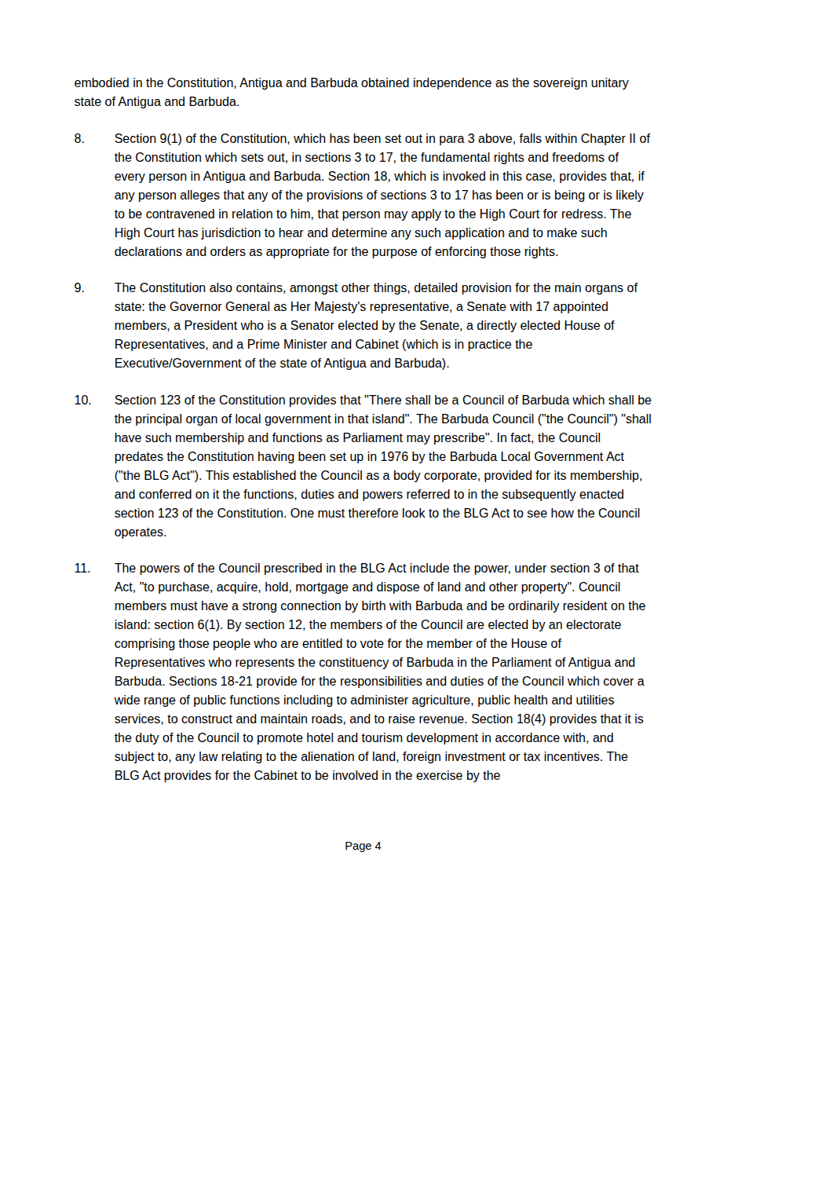embodied in the Constitution, Antigua and Barbuda obtained independence as the sovereign unitary state of Antigua and Barbuda.
8.
Section 9(1) of the Constitution, which has been set out in para 3 above, falls within Chapter II of the Constitution which sets out, in sections 3 to 17, the fundamental rights and freedoms of every person in Antigua and Barbuda. Section 18, which is invoked in this case, provides that, if any person alleges that any of the provisions of sections 3 to 17 has been or is being or is likely to be contravened in relation to him, that person may apply to the High Court for redress. The High Court has jurisdiction to hear and determine any such application and to make such declarations and orders as appropriate for the purpose of enforcing those rights.
9.
The Constitution also contains, amongst other things, detailed provision for the main organs of state: the Governor General as Her Majesty's representative, a Senate with 17 appointed members, a President who is a Senator elected by the Senate, a directly elected House of Representatives, and a Prime Minister and Cabinet (which is in practice the Executive/Government of the state of Antigua and Barbuda).
10.
Section 123 of the Constitution provides that "There shall be a Council of Barbuda which shall be the principal organ of local government in that island". The Barbuda Council ("the Council") "shall have such membership and functions as Parliament may prescribe". In fact, the Council predates the Constitution having been set up in 1976 by the Barbuda Local Government Act ("the BLG Act"). This established the Council as a body corporate, provided for its membership, and conferred on it the functions, duties and powers referred to in the subsequently enacted section 123 of the Constitution. One must therefore look to the BLG Act to see how the Council operates.
11.
The powers of the Council prescribed in the BLG Act include the power, under section 3 of that Act, "to purchase, acquire, hold, mortgage and dispose of land and other property". Council members must have a strong connection by birth with Barbuda and be ordinarily resident on the island: section 6(1). By section 12, the members of the Council are elected by an electorate comprising those people who are entitled to vote for the member of the House of Representatives who represents the constituency of Barbuda in the Parliament of Antigua and Barbuda. Sections 18-21 provide for the responsibilities and duties of the Council which cover a wide range of public functions including to administer agriculture, public health and utilities services, to construct and maintain roads, and to raise revenue. Section 18(4) provides that it is the duty of the Council to promote hotel and tourism development in accordance with, and subject to, any law relating to the alienation of land, foreign investment or tax incentives. The BLG Act provides for the Cabinet to be involved in the exercise by the
Page 4